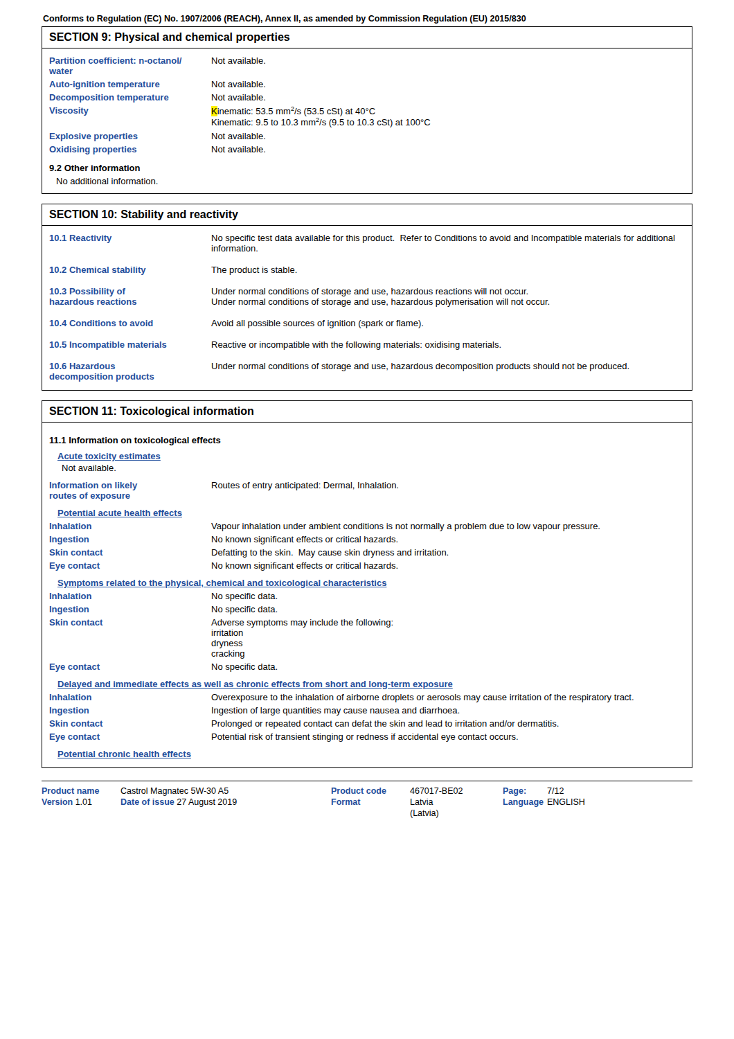Conforms to Regulation (EC) No. 1907/2006 (REACH), Annex II, as amended by Commission Regulation (EU) 2015/830
SECTION 9: Physical and chemical properties
| Partition coefficient: n-octanol/ water | Not available. |
| Auto-ignition temperature | Not available. |
| Decomposition temperature | Not available. |
| Viscosity | K inematic: 53.5 mm 2 /s (53.5 cSt) at 40°C Kinematic: 9.5 to 10.3 mm 2 /s (9.5 to 10.3 cSt) at 100°C |
| Explosive properties | Not available. |
| Oxidising properties | Not available. |
9.2 Other information
No additional information.
SECTION 10: Stability and reactivity
| 10.1 Reactivity | No specific test data available for this product. Refer to Conditions to avoid and Incompatible materials for additional information. |
| 10.2 Chemical stability | The product is stable. |
| 10.3 Possibility of hazardous reactions | Under normal conditions of storage and use, hazardous reactions will not occur. Under normal conditions of storage and use, hazardous polymerisation will not occur. |
| 10.4 Conditions to avoid | Avoid all possible sources of ignition (spark or flame). |
| 10.5 Incompatible materials | Reactive or incompatible with the following materials: oxidising materials. |
| 10.6 Hazardous decomposition products | Under normal conditions of storage and use, hazardous decomposition products should not be produced. |
SECTION 11: Toxicological information
11.1 Information on toxicological effects
Acute toxicity estimates
Not available.
| Information on likely routes of exposure | Routes of entry anticipated: Dermal, Inhalation. |
Potential acute health effects
| Inhalation | Vapour inhalation under ambient conditions is not normally a problem due to low vapour pressure. |
| Ingestion | No known significant effects or critical hazards. |
| Skin contact | Defatting to the skin. May cause skin dryness and irritation. |
| Eye contact | No known significant effects or critical hazards. |
Symptoms related to the physical, chemical and toxicological characteristics
| Inhalation | No specific data. |
| Ingestion | No specific data. |
| Skin contact | Adverse symptoms may include the following: irritation dryness cracking |
| Eye contact | No specific data. |
Delayed and immediate effects as well as chronic effects from short and long-term exposure
| Inhalation | Overexposure to the inhalation of airborne droplets or aerosols may cause irritation of the respiratory tract. |
| Ingestion | Ingestion of large quantities may cause nausea and diarrhoea. |
| Skin contact | Prolonged or repeated contact can defat the skin and lead to irritation and/or dermatitis. |
| Eye contact | Potential risk of transient stinging or redness if accidental eye contact occurs. |
Potential chronic health effects
| Product name | Castrol Magnatec 5W-30 A5 | Product code | 467017-BE02 | Page: | 7/12 |
| Version 1.01 | Date of issue 27 August 2019 | Format | Latvia | Language | ENGLISH |
| | | | (Latvia) | | |